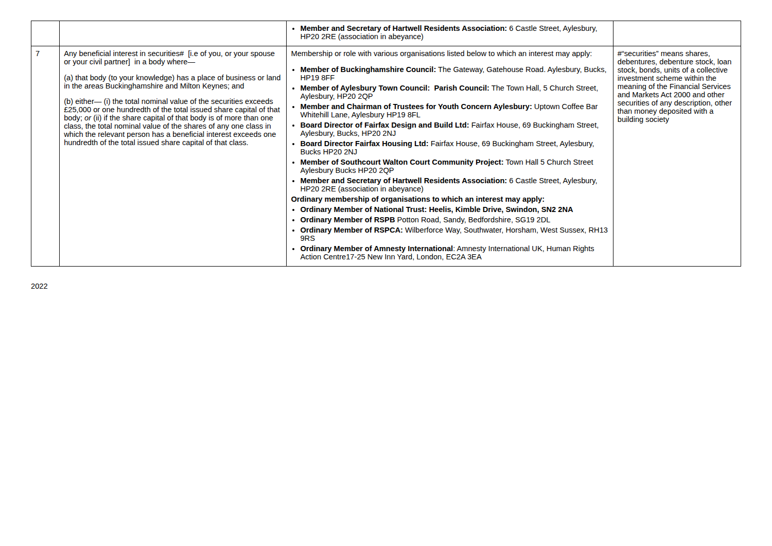| | | Member and Secretary of Hartwell Residents Association: 6 Castle Street, Aylesbury, HP20 2RE (association in abeyance) | |
| 7 | Any beneficial interest in securities# [i.e of you, or your spouse or your civil partner] in a body where— (a) that body (to your knowledge) has a place of business or land in the areas Buckinghamshire and Milton Keynes; and (b) either— (i) the total nominal value of the securities exceeds £25,000 or one hundredth of the total issued share capital of that body; or (ii) if the share capital of that body is of more than one class, the total nominal value of the shares of any one class in which the relevant person has a beneficial interest exceeds one hundredth of the total issued share capital of that class. | Membership or role with various organisations listed below to which an interest may apply: Member of Buckinghamshire Council: The Gateway, Gatehouse Road. Aylesbury, Bucks, HP19 8FF Member of Aylesbury Town Council: Parish Council: The Town Hall, 5 Church Street, Aylesbury, HP20 2QP Member and Chairman of Trustees for Youth Concern Aylesbury: Uptown Coffee Bar Whitehill Lane, Aylesbury HP19 8FL Board Director of Fairfax Design and Build Ltd: Fairfax House, 69 Buckingham Street, Aylesbury, Bucks, HP20 2NJ Board Director Fairfax Housing Ltd: Fairfax House, 69 Buckingham Street, Aylesbury, Bucks HP20 2NJ Member of Southcourt Walton Court Community Project: Town Hall 5 Church Street Aylesbury Bucks HP20 2QP Member and Secretary of Hartwell Residents Association: 6 Castle Street, Aylesbury, HP20 2RE (association in abeyance) Ordinary membership of organisations to which an interest may apply: Ordinary Member of National Trust: Heelis, Kimble Drive, Swindon, SN2 2NA Ordinary Member of RSPB Potton Road, Sandy, Bedfordshire, SG19 2DL Ordinary Member of RSPCA: Wilberforce Way, Southwater, Horsham, West Sussex, RH13 9RS Ordinary Member of Amnesty International : Amnesty International UK, Human Rights Action Centre17-25 New Inn Yard, London, EC2A 3EA | #“securities” means shares, debentures, debenture stock, loan stock, bonds, units of a collective investment scheme within the meaning of the Financial Services and Markets Act 2000 and other securities of any description, other than money deposited with a building society |
2022